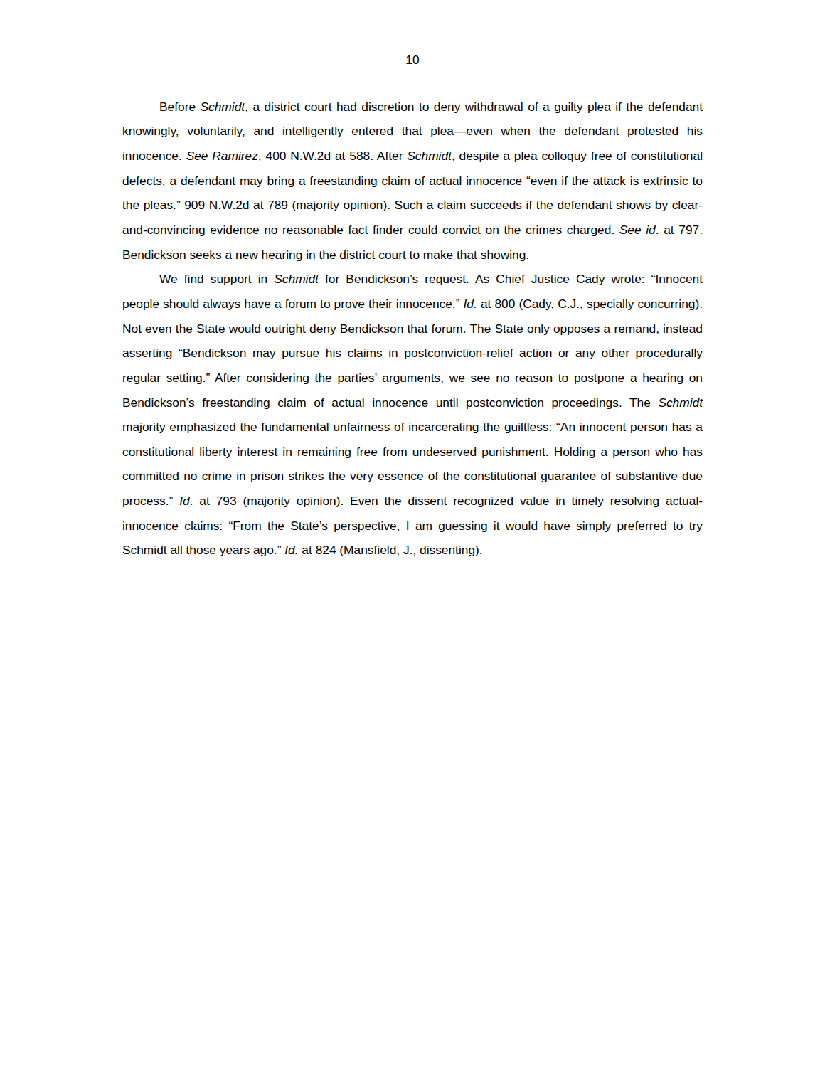10
Before Schmidt, a district court had discretion to deny withdrawal of a guilty plea if the defendant knowingly, voluntarily, and intelligently entered that plea—even when the defendant protested his innocence. See Ramirez, 400 N.W.2d at 588. After Schmidt, despite a plea colloquy free of constitutional defects, a defendant may bring a freestanding claim of actual innocence “even if the attack is extrinsic to the pleas.” 909 N.W.2d at 789 (majority opinion). Such a claim succeeds if the defendant shows by clear-and-convincing evidence no reasonable fact finder could convict on the crimes charged. See id. at 797. Bendickson seeks a new hearing in the district court to make that showing.
We find support in Schmidt for Bendickson’s request. As Chief Justice Cady wrote: “Innocent people should always have a forum to prove their innocence.” Id. at 800 (Cady, C.J., specially concurring). Not even the State would outright deny Bendickson that forum. The State only opposes a remand, instead asserting “Bendickson may pursue his claims in postconviction-relief action or any other procedurally regular setting.” After considering the parties’ arguments, we see no reason to postpone a hearing on Bendickson’s freestanding claim of actual innocence until postconviction proceedings. The Schmidt majority emphasized the fundamental unfairness of incarcerating the guiltless: “An innocent person has a constitutional liberty interest in remaining free from undeserved punishment. Holding a person who has committed no crime in prison strikes the very essence of the constitutional guarantee of substantive due process.” Id. at 793 (majority opinion). Even the dissent recognized value in timely resolving actual-innocence claims: “From the State’s perspective, I am guessing it would have simply preferred to try Schmidt all those years ago.” Id. at 824 (Mansfield, J., dissenting).